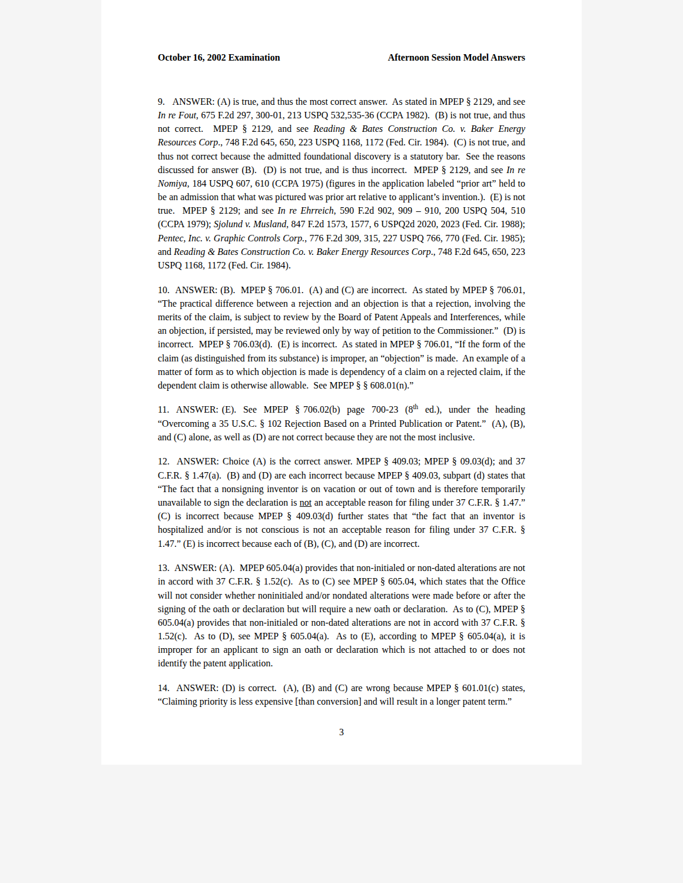October 16, 2002 Examination Afternoon Session Model Answers
9. ANSWER: (A) is true, and thus the most correct answer. As stated in MPEP § 2129, and see In re Fout, 675 F.2d 297, 300-01, 213 USPQ 532,535-36 (CCPA 1982). (B) is not true, and thus not correct. MPEP § 2129, and see Reading & Bates Construction Co. v. Baker Energy Resources Corp., 748 F.2d 645, 650, 223 USPQ 1168, 1172 (Fed. Cir. 1984). (C) is not true, and thus not correct because the admitted foundational discovery is a statutory bar. See the reasons discussed for answer (B). (D) is not true, and is thus incorrect. MPEP § 2129, and see In re Nomiya, 184 USPQ 607, 610 (CCPA 1975) (figures in the application labeled “prior art” held to be an admission that what was pictured was prior art relative to applicant’s invention.). (E) is not true. MPEP § 2129; and see In re Ehrreich, 590 F.2d 902, 909 – 910, 200 USPQ 504, 510 (CCPA 1979); Sjolund v. Musland, 847 F.2d 1573, 1577, 6 USPQ2d 2020, 2023 (Fed. Cir. 1988); Pentec, Inc. v. Graphic Controls Corp., 776 F.2d 309, 315, 227 USPQ 766, 770 (Fed. Cir. 1985); and Reading & Bates Construction Co. v. Baker Energy Resources Corp., 748 F.2d 645, 650, 223 USPQ 1168, 1172 (Fed. Cir. 1984).
10. ANSWER: (B). MPEP § 706.01. (A) and (C) are incorrect. As stated by MPEP § 706.01, “The practical difference between a rejection and an objection is that a rejection, involving the merits of the claim, is subject to review by the Board of Patent Appeals and Interferences, while an objection, if persisted, may be reviewed only by way of petition to the Commissioner.” (D) is incorrect. MPEP § 706.03(d). (E) is incorrect. As stated in MPEP § 706.01, “If the form of the claim (as distinguished from its substance) is improper, an “objection” is made. An example of a matter of form as to which objection is made is dependency of a claim on a rejected claim, if the dependent claim is otherwise allowable. See MPEP § § 608.01(n).”
11. ANSWER: (E). See MPEP § 706.02(b) page 700-23 (8th ed.), under the heading “Overcoming a 35 U.S.C. § 102 Rejection Based on a Printed Publication or Patent.” (A), (B), and (C) alone, as well as (D) are not correct because they are not the most inclusive.
12. ANSWER: Choice (A) is the correct answer. MPEP § 409.03; MPEP § 09.03(d); and 37 C.F.R. § 1.47(a). (B) and (D) are each incorrect because MPEP § 409.03, subpart (d) states that “The fact that a nonsigning inventor is on vacation or out of town and is therefore temporarily unavailable to sign the declaration is not an acceptable reason for filing under 37 C.F.R. § 1.47.” (C) is incorrect because MPEP § 409.03(d) further states that “the fact that an inventor is hospitalized and/or is not conscious is not an acceptable reason for filing under 37 C.F.R. § 1.47.” (E) is incorrect because each of (B), (C), and (D) are incorrect.
13. ANSWER: (A). MPEP 605.04(a) provides that non-initialed or non-dated alterations are not in accord with 37 C.F.R. § 1.52(c). As to (C) see MPEP § 605.04, which states that the Office will not consider whether noninitialed and/or nondated alterations were made before or after the signing of the oath or declaration but will require a new oath or declaration. As to (C), MPEP § 605.04(a) provides that non-initialed or non-dated alterations are not in accord with 37 C.F.R. § 1.52(c). As to (D), see MPEP § 605.04(a). As to (E), according to MPEP § 605.04(a), it is improper for an applicant to sign an oath or declaration which is not attached to or does not identify the patent application.
14. ANSWER: (D) is correct. (A), (B) and (C) are wrong because MPEP § 601.01(c) states, “Claiming priority is less expensive [than conversion] and will result in a longer patent term.”
3